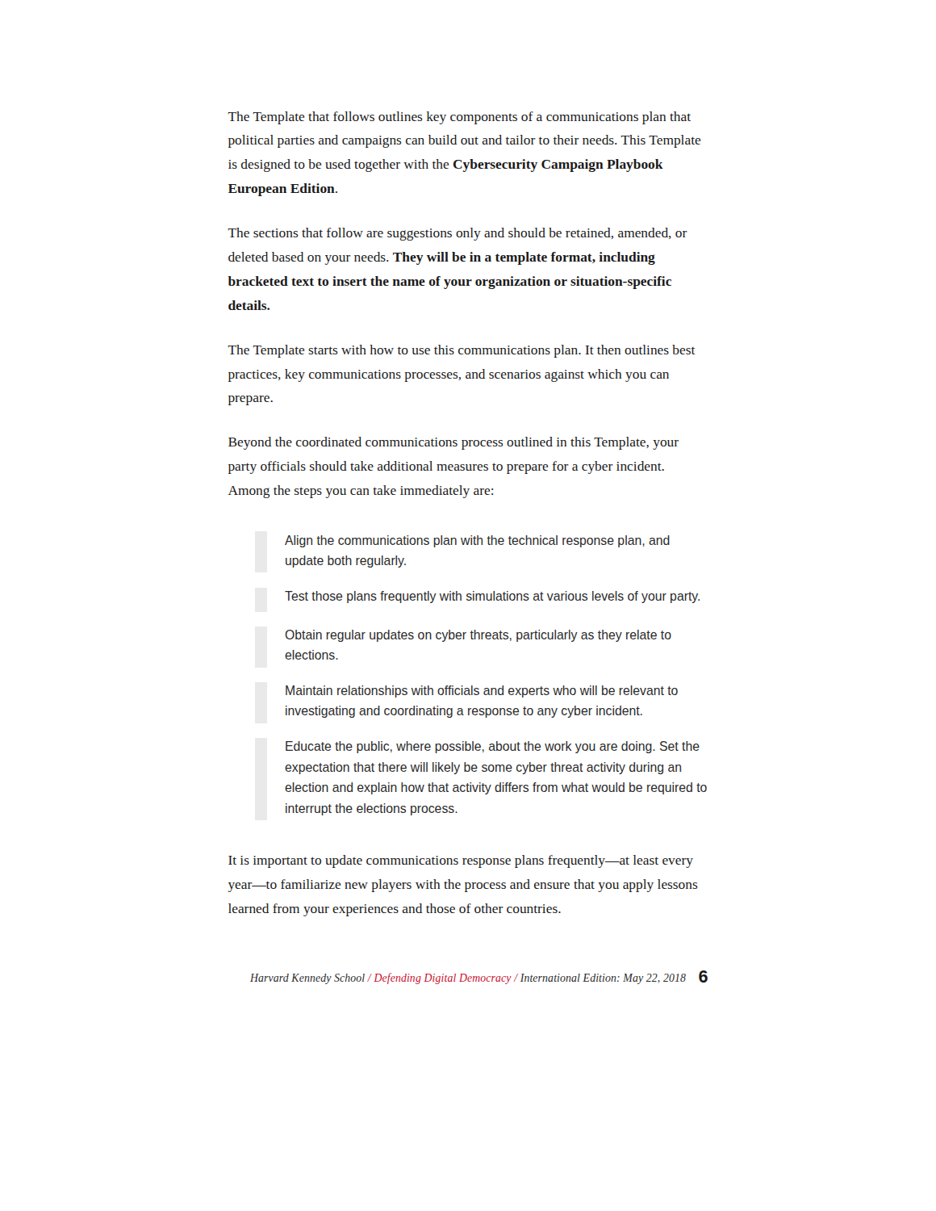The Template that follows outlines key components of a communications plan that political parties and campaigns can build out and tailor to their needs. This Template is designed to be used together with the Cybersecurity Campaign Playbook European Edition.
The sections that follow are suggestions only and should be retained, amended, or deleted based on your needs. They will be in a template format, including bracketed text to insert the name of your organization or situation-specific details.
The Template starts with how to use this communications plan. It then outlines best practices, key communications processes, and scenarios against which you can prepare.
Beyond the coordinated communications process outlined in this Template, your party officials should take additional measures to prepare for a cyber incident. Among the steps you can take immediately are:
Align the communications plan with the technical response plan, and update both regularly.
Test those plans frequently with simulations at various levels of your party.
Obtain regular updates on cyber threats, particularly as they relate to elections.
Maintain relationships with officials and experts who will be relevant to investigating and coordinating a response to any cyber incident.
Educate the public, where possible, about the work you are doing. Set the expectation that there will likely be some cyber threat activity during an election and explain how that activity differs from what would be required to interrupt the elections process.
It is important to update communications response plans frequently—at least every year—to familiarize new players with the process and ensure that you apply lessons learned from your experiences and those of other countries.
Harvard Kennedy School / Defending Digital Democracy / International Edition: May 22, 2018
6